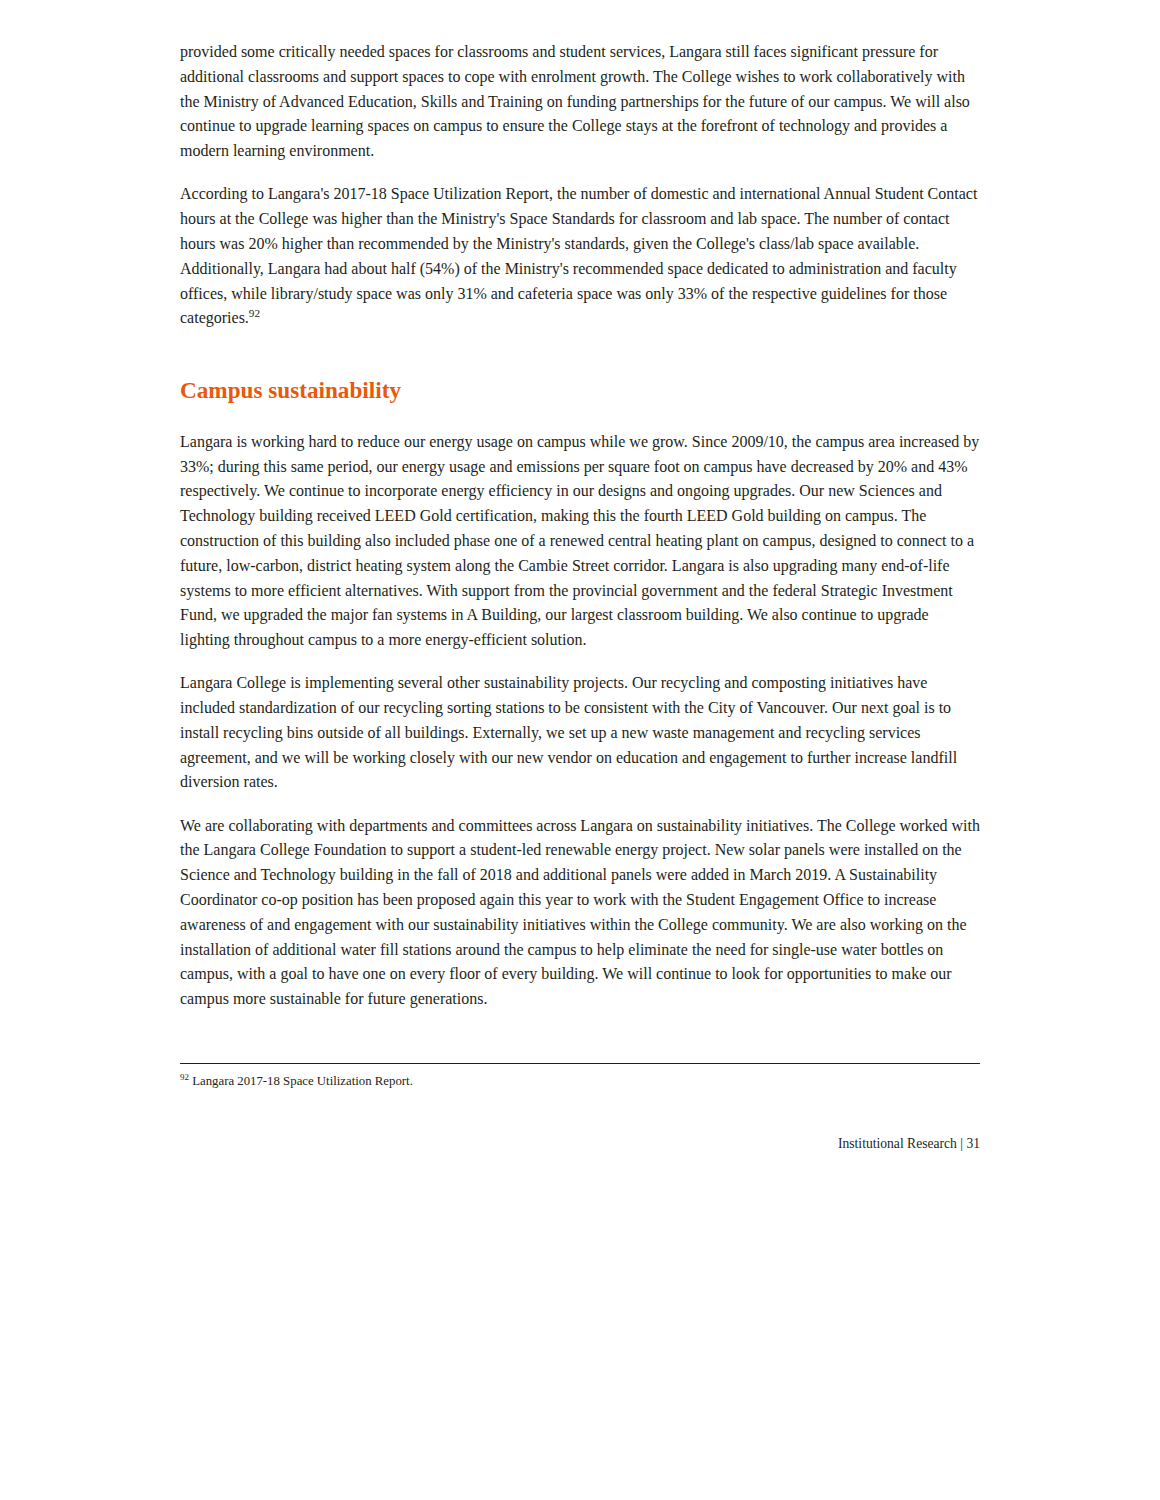provided some critically needed spaces for classrooms and student services, Langara still faces significant pressure for additional classrooms and support spaces to cope with enrolment growth. The College wishes to work collaboratively with the Ministry of Advanced Education, Skills and Training on funding partnerships for the future of our campus. We will also continue to upgrade learning spaces on campus to ensure the College stays at the forefront of technology and provides a modern learning environment.
According to Langara's 2017-18 Space Utilization Report, the number of domestic and international Annual Student Contact hours at the College was higher than the Ministry's Space Standards for classroom and lab space. The number of contact hours was 20% higher than recommended by the Ministry's standards, given the College's class/lab space available. Additionally, Langara had about half (54%) of the Ministry's recommended space dedicated to administration and faculty offices, while library/study space was only 31% and cafeteria space was only 33% of the respective guidelines for those categories.92
Campus sustainability
Langara is working hard to reduce our energy usage on campus while we grow. Since 2009/10, the campus area increased by 33%; during this same period, our energy usage and emissions per square foot on campus have decreased by 20% and 43% respectively. We continue to incorporate energy efficiency in our designs and ongoing upgrades. Our new Sciences and Technology building received LEED Gold certification, making this the fourth LEED Gold building on campus. The construction of this building also included phase one of a renewed central heating plant on campus, designed to connect to a future, low-carbon, district heating system along the Cambie Street corridor. Langara is also upgrading many end-of-life systems to more efficient alternatives. With support from the provincial government and the federal Strategic Investment Fund, we upgraded the major fan systems in A Building, our largest classroom building. We also continue to upgrade lighting throughout campus to a more energy-efficient solution.
Langara College is implementing several other sustainability projects. Our recycling and composting initiatives have included standardization of our recycling sorting stations to be consistent with the City of Vancouver. Our next goal is to install recycling bins outside of all buildings. Externally, we set up a new waste management and recycling services agreement, and we will be working closely with our new vendor on education and engagement to further increase landfill diversion rates.
We are collaborating with departments and committees across Langara on sustainability initiatives. The College worked with the Langara College Foundation to support a student-led renewable energy project. New solar panels were installed on the Science and Technology building in the fall of 2018 and additional panels were added in March 2019. A Sustainability Coordinator co-op position has been proposed again this year to work with the Student Engagement Office to increase awareness of and engagement with our sustainability initiatives within the College community. We are also working on the installation of additional water fill stations around the campus to help eliminate the need for single-use water bottles on campus, with a goal to have one on every floor of every building. We will continue to look for opportunities to make our campus more sustainable for future generations.
92 Langara 2017-18 Space Utilization Report.
Institutional Research | 31